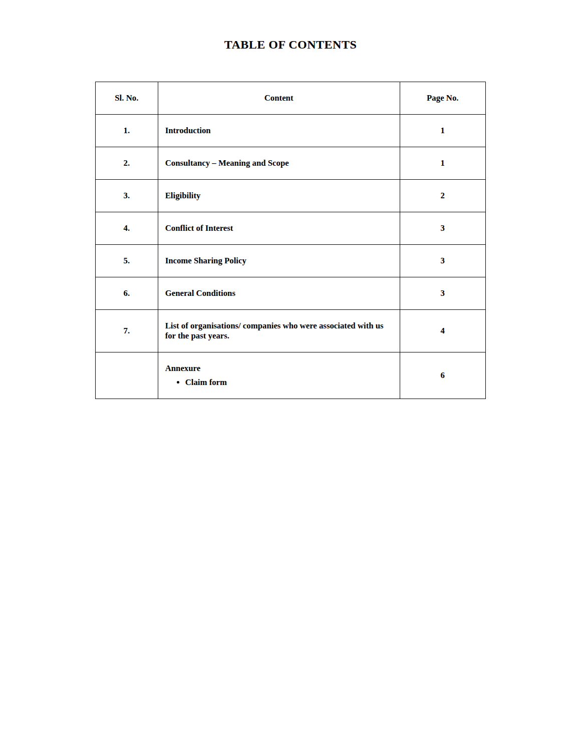TABLE OF CONTENTS
| Sl. No. | Content | Page No. |
| --- | --- | --- |
| 1. | Introduction | 1 |
| 2. | Consultancy – Meaning and Scope | 1 |
| 3. | Eligibility | 2 |
| 4. | Conflict of Interest | 3 |
| 5. | Income Sharing Policy | 3 |
| 6. | General Conditions | 3 |
| 7. | List of organisations/ companies who were associated with us for the past years. | 4 |
| | Annexure Claim form | 6 |